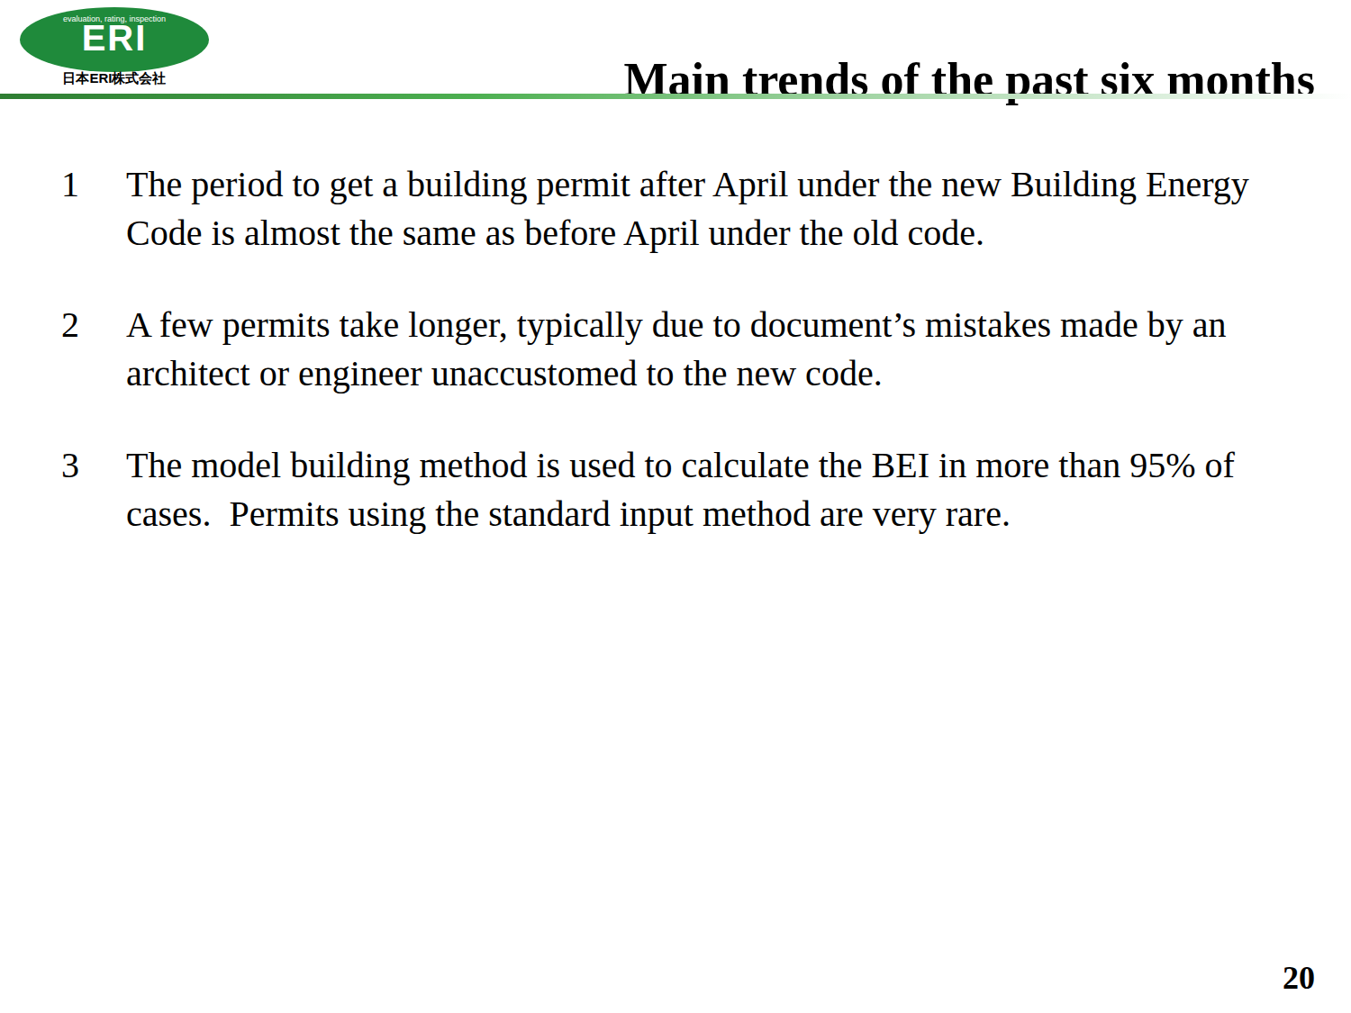evaluation, rating, inspection
ERI
日本ERI株式会社
Main trends of the past six months
1 The period to get a building permit after April under the new Building Energy Code is almost the same as before April under the old code.
2 A few permits take longer, typically due to document’s mistakes made by an architect or engineer unaccustomed to the new code.
3 The model building method is used to calculate the BEI in more than 95% of cases. Permits using the standard input method are very rare.
20